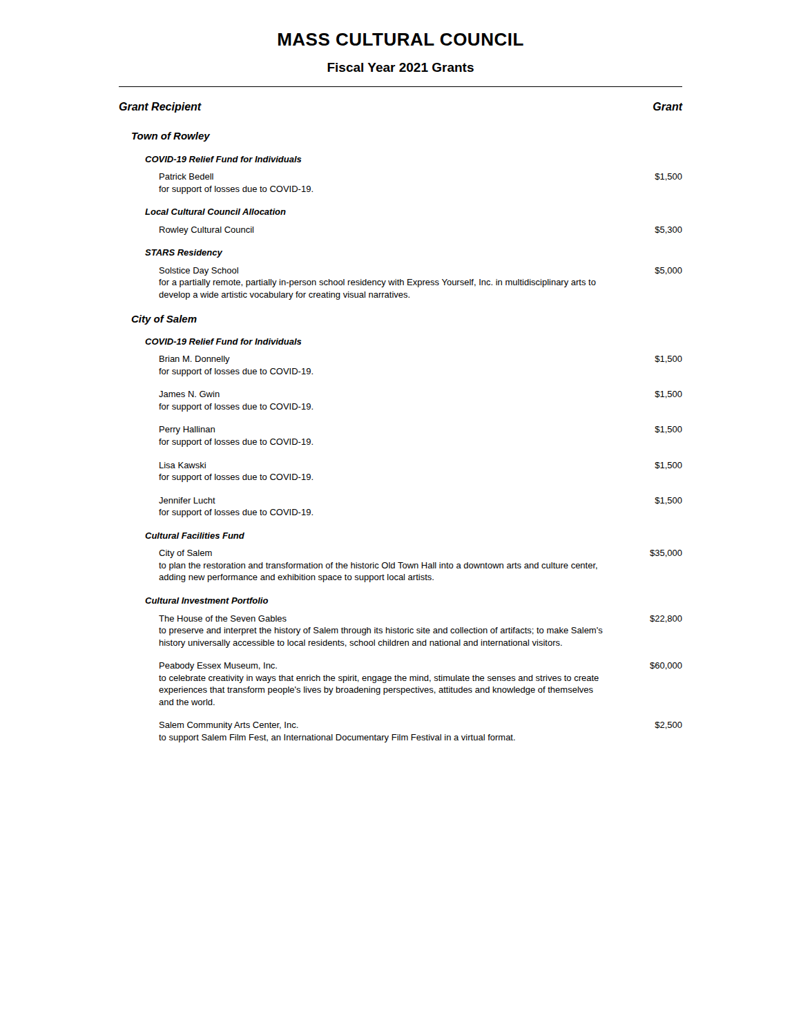MASS CULTURAL COUNCIL
Fiscal Year 2021 Grants
| Grant Recipient | Grant |
| Town of Rowley |
| COVID-19 Relief Fund for Individuals |
| Patrick Bedell for support of losses due to COVID-19. | $1,500 |
| Local Cultural Council Allocation |
| Rowley Cultural Council | $5,300 |
| STARS Residency |
| Solstice Day School for a partially remote, partially in-person school residency with Express Yourself, Inc. in multidisciplinary arts to develop a wide artistic vocabulary for creating visual narratives. | $5,000 |
| City of Salem |
| COVID-19 Relief Fund for Individuals |
| Brian M. Donnelly for support of losses due to COVID-19. | $1,500 |
| James N. Gwin for support of losses due to COVID-19. | $1,500 |
| Perry Hallinan for support of losses due to COVID-19. | $1,500 |
| Lisa Kawski for support of losses due to COVID-19. | $1,500 |
| Jennifer Lucht for support of losses due to COVID-19. | $1,500 |
| Cultural Facilities Fund |
| City of Salem to plan the restoration and transformation of the historic Old Town Hall into a downtown arts and culture center, adding new performance and exhibition space to support local artists. | $35,000 |
| Cultural Investment Portfolio |
| The House of the Seven Gables to preserve and interpret the history of Salem through its historic site and collection of artifacts; to make Salem's history universally accessible to local residents, school children and national and international visitors. | $22,800 |
| Peabody Essex Museum, Inc. to celebrate creativity in ways that enrich the spirit, engage the mind, stimulate the senses and strives to create experiences that transform people's lives by broadening perspectives, attitudes and knowledge of themselves and the world. | $60,000 |
| Salem Community Arts Center, Inc. to support Salem Film Fest, an International Documentary Film Festival in a virtual format. | $2,500 |